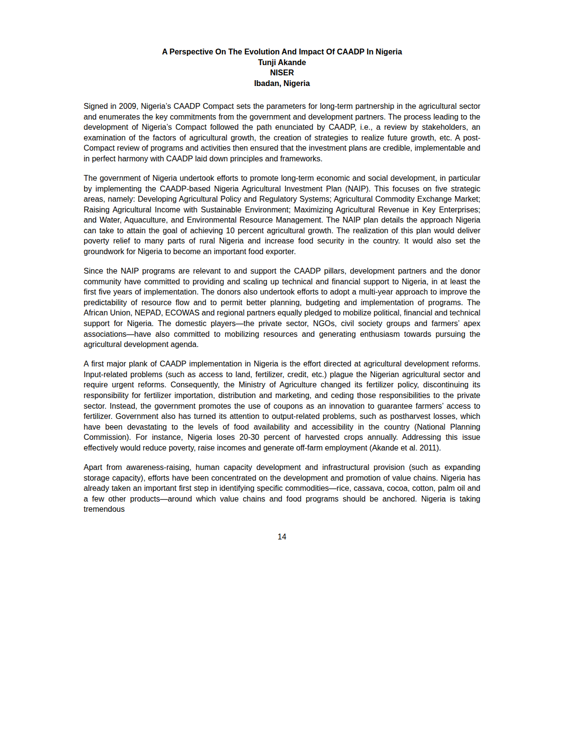A Perspective On The Evolution And Impact Of CAADP In Nigeria Tunji Akande NISER Ibadan, Nigeria
Signed in 2009, Nigeria’s CAADP Compact sets the parameters for long-term partnership in the agricultural sector and enumerates the key commitments from the government and development partners. The process leading to the development of Nigeria’s Compact followed the path enunciated by CAADP, i.e., a review by stakeholders, an examination of the factors of agricultural growth, the creation of strategies to realize future growth, etc. A post-Compact review of programs and activities then ensured that the investment plans are credible, implementable and in perfect harmony with CAADP laid down principles and frameworks.
The government of Nigeria undertook efforts to promote long-term economic and social development, in particular by implementing the CAADP-based Nigeria Agricultural Investment Plan (NAIP). This focuses on five strategic areas, namely: Developing Agricultural Policy and Regulatory Systems; Agricultural Commodity Exchange Market; Raising Agricultural Income with Sustainable Environment; Maximizing Agricultural Revenue in Key Enterprises; and Water, Aquaculture, and Environmental Resource Management. The NAIP plan details the approach Nigeria can take to attain the goal of achieving 10 percent agricultural growth. The realization of this plan would deliver poverty relief to many parts of rural Nigeria and increase food security in the country. It would also set the groundwork for Nigeria to become an important food exporter.
Since the NAIP programs are relevant to and support the CAADP pillars, development partners and the donor community have committed to providing and scaling up technical and financial support to Nigeria, in at least the first five years of implementation. The donors also undertook efforts to adopt a multi-year approach to improve the predictability of resource flow and to permit better planning, budgeting and implementation of programs. The African Union, NEPAD, ECOWAS and regional partners equally pledged to mobilize political, financial and technical support for Nigeria. The domestic players—the private sector, NGOs, civil society groups and farmers’ apex associations—have also committed to mobilizing resources and generating enthusiasm towards pursuing the agricultural development agenda.
A first major plank of CAADP implementation in Nigeria is the effort directed at agricultural development reforms. Input-related problems (such as access to land, fertilizer, credit, etc.) plague the Nigerian agricultural sector and require urgent reforms. Consequently, the Ministry of Agriculture changed its fertilizer policy, discontinuing its responsibility for fertilizer importation, distribution and marketing, and ceding those responsibilities to the private sector. Instead, the government promotes the use of coupons as an innovation to guarantee farmers’ access to fertilizer. Government also has turned its attention to output-related problems, such as postharvest losses, which have been devastating to the levels of food availability and accessibility in the country (National Planning Commission). For instance, Nigeria loses 20-30 percent of harvested crops annually. Addressing this issue effectively would reduce poverty, raise incomes and generate off-farm employment (Akande et al. 2011).
Apart from awareness-raising, human capacity development and infrastructural provision (such as expanding storage capacity), efforts have been concentrated on the development and promotion of value chains. Nigeria has already taken an important first step in identifying specific commodities—rice, cassava, cocoa, cotton, palm oil and a few other products—around which value chains and food programs should be anchored. Nigeria is taking tremendous
14